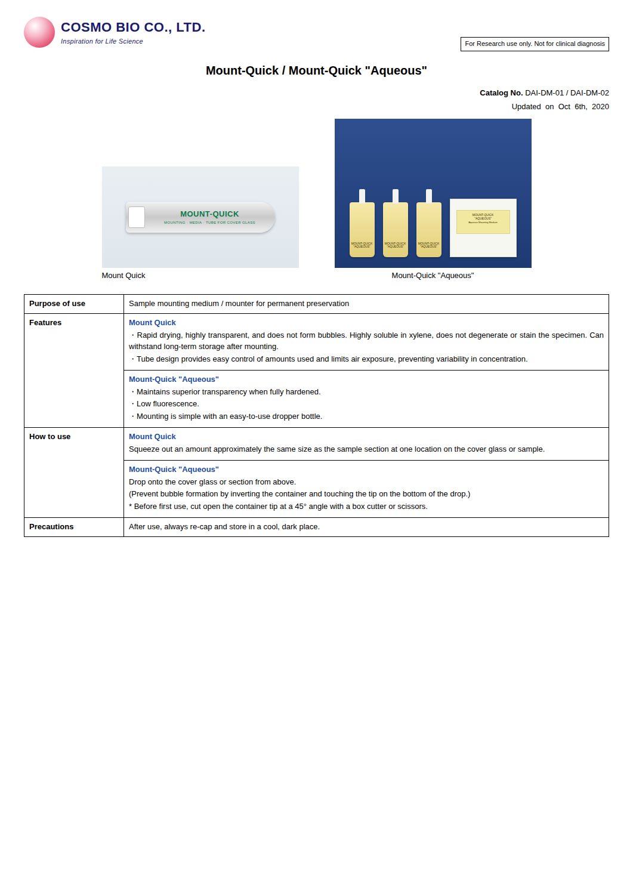COSMO BIO CO., LTD.
Inspiration for Life Science
For Research use only. Not for clinical diagnosis
Mount-Quick / Mount-Quick "Aqueous"
Catalog No. DAI-DM-01 / DAI-DM-02
Updated on Oct 6th, 2020
MOUNT-QUICK MOUNTING · MEDIA · TUBE FOR COVER GLASS
MOUNT-QUICK
"AQUEOUS"
MOUNT-QUICK
"AQUEOUS"
MOUNT-QUICK
"AQUEOUS"
MOUNT-QUICK
"AQUEOUS"
Aqueous Mounting Medium
Mount Quick
Mount-Quick "Aqueous"
| Purpose of use | Sample mounting medium / mounter for permanent preservation |
| Features | Mount Quick ・Rapid drying, highly transparent, and does not form bubbles. Highly soluble in xylene, does not degenerate or stain the specimen. Can withstand long-term storage after mounting. ・Tube design provides easy control of amounts used and limits air exposure, preventing variability in concentration. Mount-Quick "Aqueous" ・Maintains superior transparency when fully hardened. ・Low fluorescence. ・Mounting is simple with an easy-to-use dropper bottle. |
| How to use | Mount Quick Squeeze out an amount approximately the same size as the sample section at one location on the cover glass or sample. Mount-Quick "Aqueous" Drop onto the cover glass or section from above. (Prevent bubble formation by inverting the container and touching the tip on the bottom of the drop.) * Before first use, cut open the container tip at a 45° angle with a box cutter or scissors. |
| Precautions | After use, always re-cap and store in a cool, dark place. |